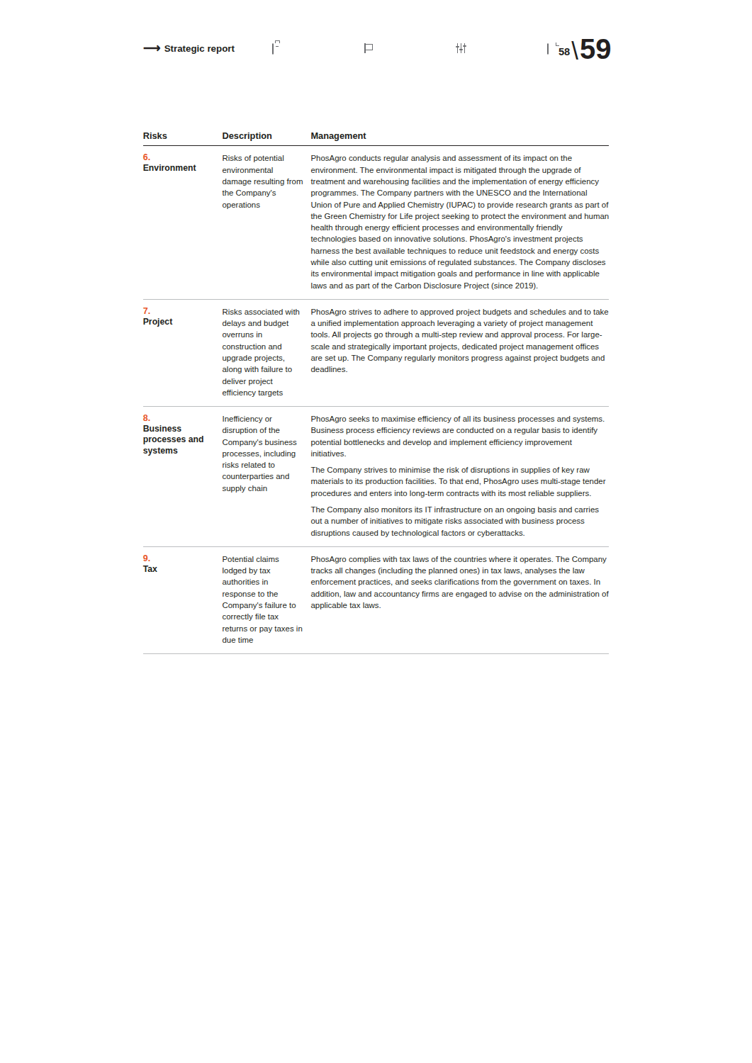⟶ Strategic report
58 \ 59
| Risks | Description | Management |
| --- | --- | --- |
| 6. Environment | Risks of potential environmental damage resulting from the Company's operations | PhosAgro conducts regular analysis and assessment of its impact on the environment. The environmental impact is mitigated through the upgrade of treatment and warehousing facilities and the implementation of energy efficiency programmes. The Company partners with the UNESCO and the International Union of Pure and Applied Chemistry (IUPAC) to provide research grants as part of the Green Chemistry for Life project seeking to protect the environment and human health through energy efficient processes and environmentally friendly technologies based on innovative solutions. PhosAgro's investment projects harness the best available techniques to reduce unit feedstock and energy costs while also cutting unit emissions of regulated substances. The Company discloses its environmental impact mitigation goals and performance in line with applicable laws and as part of the Carbon Disclosure Project (since 2019). |
| 7. Project | Risks associated with delays and budget overruns in construction and upgrade projects, along with failure to deliver project efficiency targets | PhosAgro strives to adhere to approved project budgets and schedules and to take a unified implementation approach leveraging a variety of project management tools. All projects go through a multi-step review and approval process. For large-scale and strategically important projects, dedicated project management offices are set up. The Company regularly monitors progress against project budgets and deadlines. |
| 8. Business processes and systems | Inefficiency or disruption of the Company's business processes, including risks related to counterparties and supply chain | PhosAgro seeks to maximise efficiency of all its business processes and systems. Business process efficiency reviews are conducted on a regular basis to identify potential bottlenecks and develop and implement efficiency improvement initiatives. The Company strives to minimise the risk of disruptions in supplies of key raw materials to its production facilities. To that end, PhosAgro uses multi-stage tender procedures and enters into long-term contracts with its most reliable suppliers. The Company also monitors its IT infrastructure on an ongoing basis and carries out a number of initiatives to mitigate risks associated with business process disruptions caused by technological factors or cyberattacks. |
| 9. Tax | Potential claims lodged by tax authorities in response to the Company's failure to correctly file tax returns or pay taxes in due time | PhosAgro complies with tax laws of the countries where it operates. The Company tracks all changes (including the planned ones) in tax laws, analyses the law enforcement practices, and seeks clarifications from the government on taxes. In addition, law and accountancy firms are engaged to advise on the administration of applicable tax laws. |